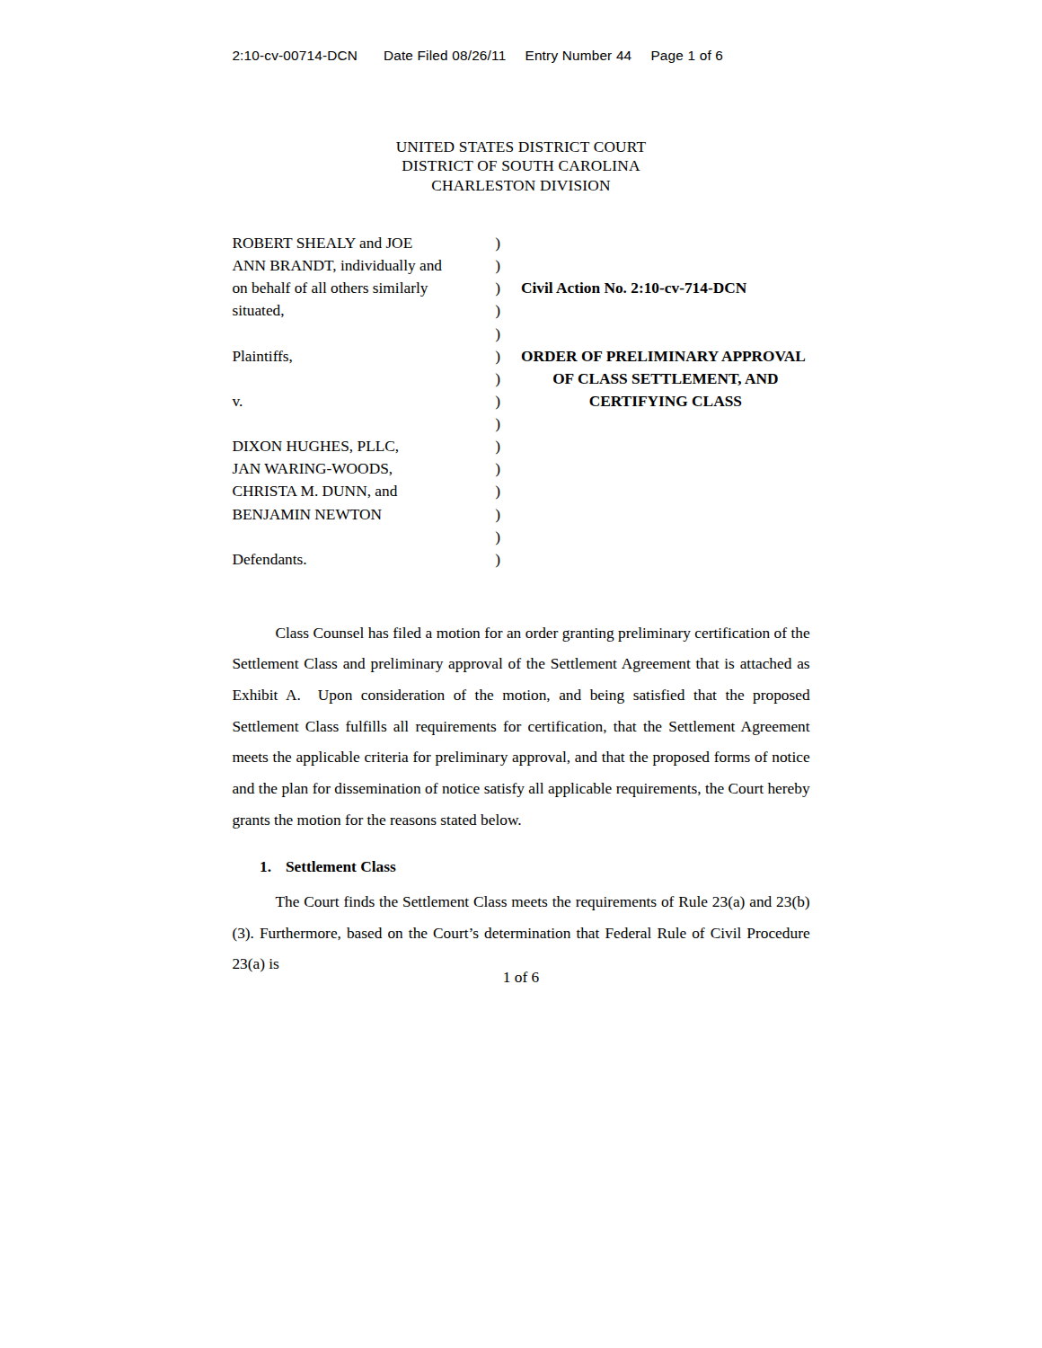2:10-cv-00714-DCN Date Filed 08/26/11 Entry Number 44 Page 1 of 6
UNITED STATES DISTRICT COURT
DISTRICT OF SOUTH CAROLINA
CHARLESTON DIVISION
| ROBERT SHEALY and JOE | ) | |
| ANN BRANDT, individually and | ) | |
| on behalf of all others similarly | ) | Civil Action No. 2:10-cv-714-DCN |
| situated, | ) | |
| | ) | |
| Plaintiffs, | ) | ORDER OF PRELIMINARY APPROVAL |
| | ) | OF CLASS SETTLEMENT, AND |
| v. | ) | CERTIFYING CLASS |
| | ) | |
| DIXON HUGHES, PLLC, | ) | |
| JAN WARING-WOODS, | ) | |
| CHRISTA M. DUNN, and | ) | |
| BENJAMIN NEWTON | ) | |
| | ) | |
| Defendants. | ) | |
Class Counsel has filed a motion for an order granting preliminary certification of the Settlement Class and preliminary approval of the Settlement Agreement that is attached as Exhibit A. Upon consideration of the motion, and being satisfied that the proposed Settlement Class fulfills all requirements for certification, that the Settlement Agreement meets the applicable criteria for preliminary approval, and that the proposed forms of notice and the plan for dissemination of notice satisfy all applicable requirements, the Court hereby grants the motion for the reasons stated below.
Settlement Class
The Court finds the Settlement Class meets the requirements of Rule 23(a) and 23(b)(3). Furthermore, based on the Court’s determination that Federal Rule of Civil Procedure 23(a) is
1 of 6